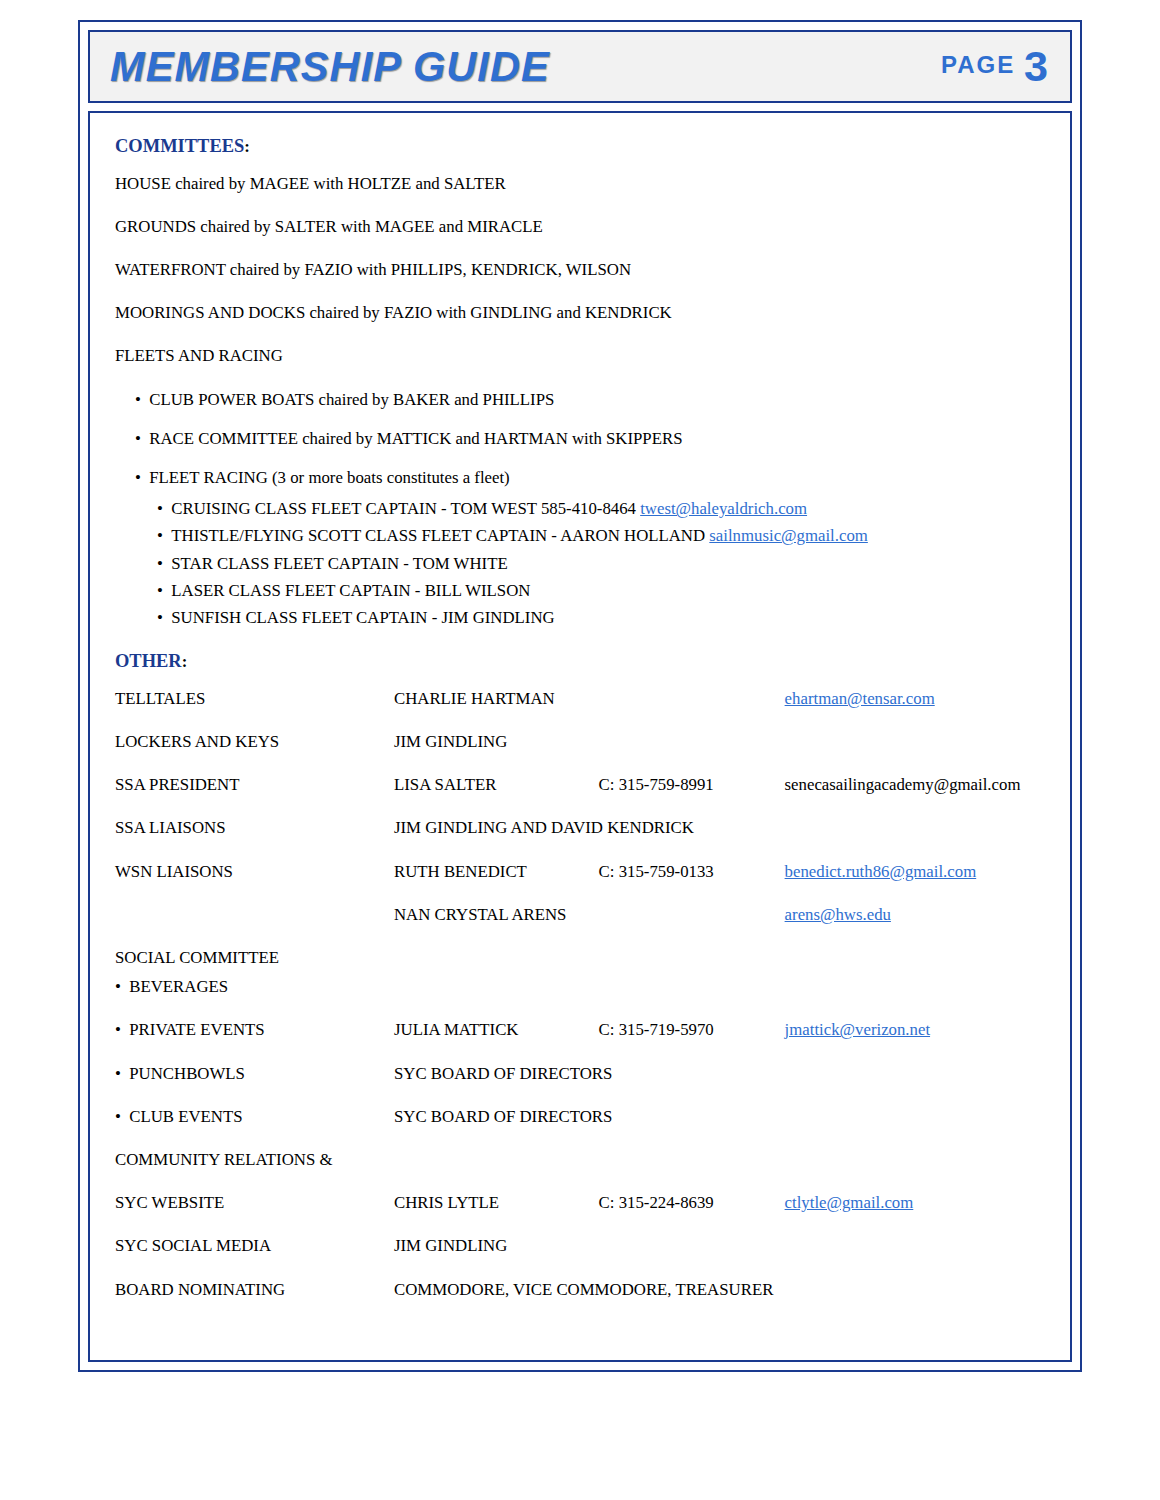MEMBERSHIP GUIDE
PAGE 3
COMMITTEES
:
HOUSE chaired by MAGEE with HOLTZE and SALTER
GROUNDS chaired by SALTER with MAGEE and MIRACLE
WATERFRONT chaired by FAZIO with PHILLIPS, KENDRICK, WILSON
MOORINGS AND DOCKS chaired by FAZIO with GINDLING and KENDRICK
FLEETS AND RACING
CLUB POWER BOATS chaired by BAKER and PHILLIPS
RACE COMMITTEE chaired by MATTICK and HARTMAN with SKIPPERS
FLEET RACING (3 or more boats constitutes a fleet)
CRUISING CLASS FLEET CAPTAIN - TOM WEST 585-410-8464 twest@haleyaldrich.com
THISTLE/FLYING SCOTT CLASS FLEET CAPTAIN - AARON HOLLAND sailnmusic@gmail.com
STAR CLASS FLEET CAPTAIN - TOM WHITE
LASER CLASS FLEET CAPTAIN - BILL WILSON
SUNFISH CLASS FLEET CAPTAIN - JIM GINDLING
OTHER
:
| TELLTALES | CHARLIE HARTMAN | | ehartman@tensar.com |
| LOCKERS AND KEYS | JIM GINDLING | | |
| SSA PRESIDENT | LISA SALTER | C: 315-759-8991 | senecasailingacademy@gmail.com |
| SSA LIAISONS | JIM GINDLING AND DAVID KENDRICK |
| WSN LIAISONS | RUTH BENEDICT | C: 315-759-0133 | benedict.ruth86@gmail.com |
| | NAN CRYSTAL ARENS | | arens@hws.edu |
| SOCIAL COMMITTEE |
| BEVERAGES | | | |
| PRIVATE EVENTS | JULIA MATTICK | C: 315-719-5970 | jmattick@verizon.net |
| PUNCHBOWLS | SYC BOARD OF DIRECTORS |
| CLUB EVENTS | SYC BOARD OF DIRECTORS |
| COMMUNITY RELATIONS & | | | |
| SYC WEBSITE | CHRIS LYTLE | C: 315-224-8639 | ctlytle@gmail.com |
| SYC SOCIAL MEDIA | JIM GINDLING | | |
| BOARD NOMINATING | COMMODORE, VICE COMMODORE, TREASURER |